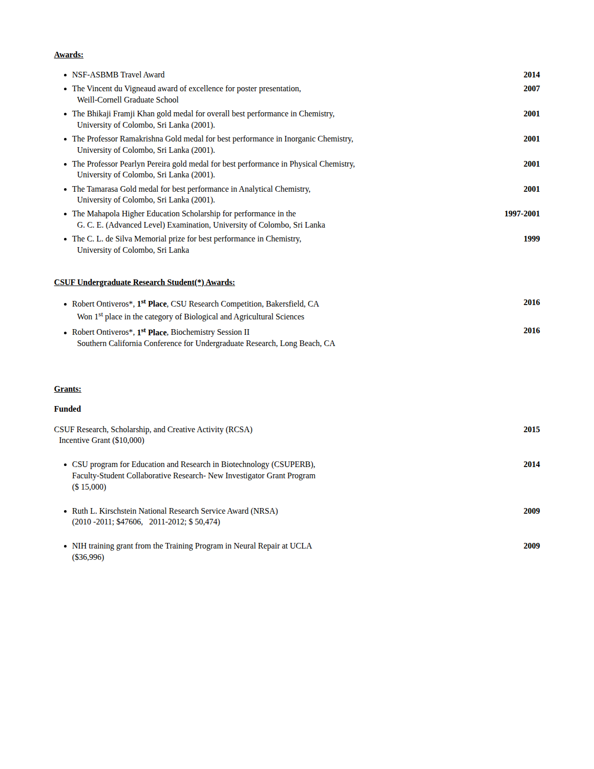Awards:
NSF-ASBMB Travel Award 2014
The Vincent du Vigneaud award of excellence for poster presentation,
Weill-Cornell Graduate School 2007
The Bhikaji Framji Khan gold medal for overall best performance in Chemistry,
University of Colombo, Sri Lanka (2001). 2001
The Professor Ramakrishna Gold medal for best performance in Inorganic Chemistry,
University of Colombo, Sri Lanka (2001). 2001
The Professor Pearlyn Pereira gold medal for best performance in Physical Chemistry,
University of Colombo, Sri Lanka (2001). 2001
The Tamarasa Gold medal for best performance in Analytical Chemistry,
University of Colombo, Sri Lanka (2001). 2001
The Mahapola Higher Education Scholarship for performance in the
G. C. E. (Advanced Level) Examination, University of Colombo, Sri Lanka 1997-2001
The C. L. de Silva Memorial prize for best performance in Chemistry,
University of Colombo, Sri Lanka 1999
CSUF Undergraduate Research Student(*) Awards:
Robert Ontiveros*, 1st Place, CSU Research Competition, Bakersfield, CA
Won 1st place in the category of Biological and Agricultural Sciences 2016
Robert Ontiveros*, 1st Place, Biochemistry Session II
Southern California Conference for Undergraduate Research, Long Beach, CA 2016
Grants:
Funded
CSUF Research, Scholarship, and Creative Activity (RCSA)
Incentive Grant ($10,000) 2015
CSU program for Education and Research in Biotechnology (CSUPERB),
Faculty-Student Collaborative Research- New Investigator Grant Program
($ 15,000) 2014
Ruth L. Kirschstein National Research Service Award (NRSA)
(2010 -2011; $47606, 2011-2012; $ 50,474) 2009
NIH training grant from the Training Program in Neural Repair at UCLA
($36,996) 2009